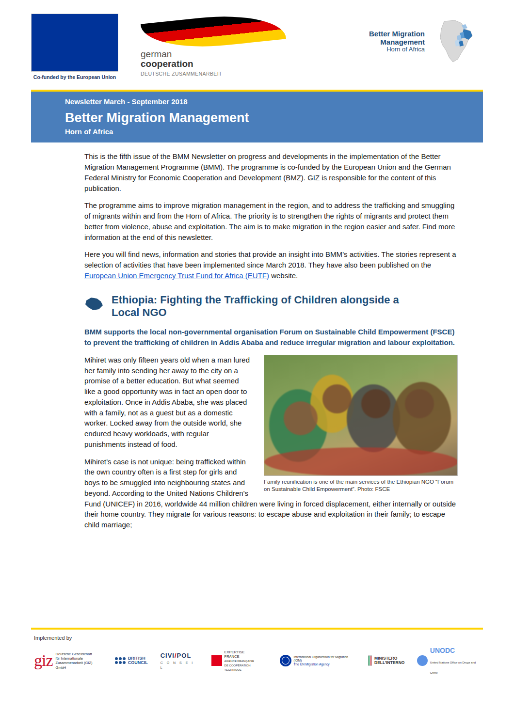Co-funded by the European Union
german cooperation
DEUTSCHE ZUSAMMENARBEIT
Better Migration Management
Horn of Africa
Newsletter March - September 2018
Better Migration Management
Horn of Africa
This is the fifth issue of the BMM Newsletter on progress and developments in the implementation of the Better Migration Management Programme (BMM). The programme is co-funded by the European Union and the German Federal Ministry for Economic Cooperation and Development (BMZ). GIZ is responsible for the content of this publication.
The programme aims to improve migration management in the region, and to address the trafficking and smuggling of migrants within and from the Horn of Africa. The priority is to strengthen the rights of migrants and protect them better from violence, abuse and exploitation. The aim is to make migration in the region easier and safer. Find more information at the end of this newsletter.
Here you will find news, information and stories that provide an insight into BMM’s activities. The stories represent a selection of activities that have been implemented since March 2018. They have also been published on the European Union Emergency Trust Fund for Africa (EUTF) website.
Ethiopia: Fighting the Trafficking of Children alongside a
Local NGO
BMM supports the local non-governmental organisation Forum on Sustainable Child Empowerment (FSCE) to prevent the trafficking of children in Addis Ababa and reduce irregular migration and labour exploitation.
Family reunification is one of the main services of the Ethiopian NGO “Forum on Sustainable Child Empowerment”. Photo: FSCE
Mihiret was only fifteen years old when a man lured her family into sending her away to the city on a promise of a better education. But what seemed like a good opportunity was in fact an open door to exploitation. Once in Addis Ababa, she was placed with a family, not as a guest but as a domestic worker. Locked away from the outside world, she endured heavy workloads, with regular punishments instead of food.
Mihiret’s case is not unique: being trafficked within the own country often is a first step for girls and boys to be smuggled into neighbouring states and beyond. According to the United Nations Children's Fund (UNICEF) in 2016, worldwide 44 million children were living in forced displacement, either internally or outside their home country. They migrate for various reasons: to escape abuse and exploitation in their family; to escape child marriage;
Implemented by
giz Deutsche Gesellschaft
für Internationale
Zusammenarbeit (GIZ) GmbH
BRITISH
COUNCIL
CIVI/POL C O N S E I L
EXPERTISE
FRANCE
AGENCE FRANÇAISE
DE COOPÉRATION TECHNIQUE
International Organization for Migration (IOM)
The UN Migration Agency
MINISTERO
DELL’INTERNO
UNODC
United Nations Office on Drugs and Crime